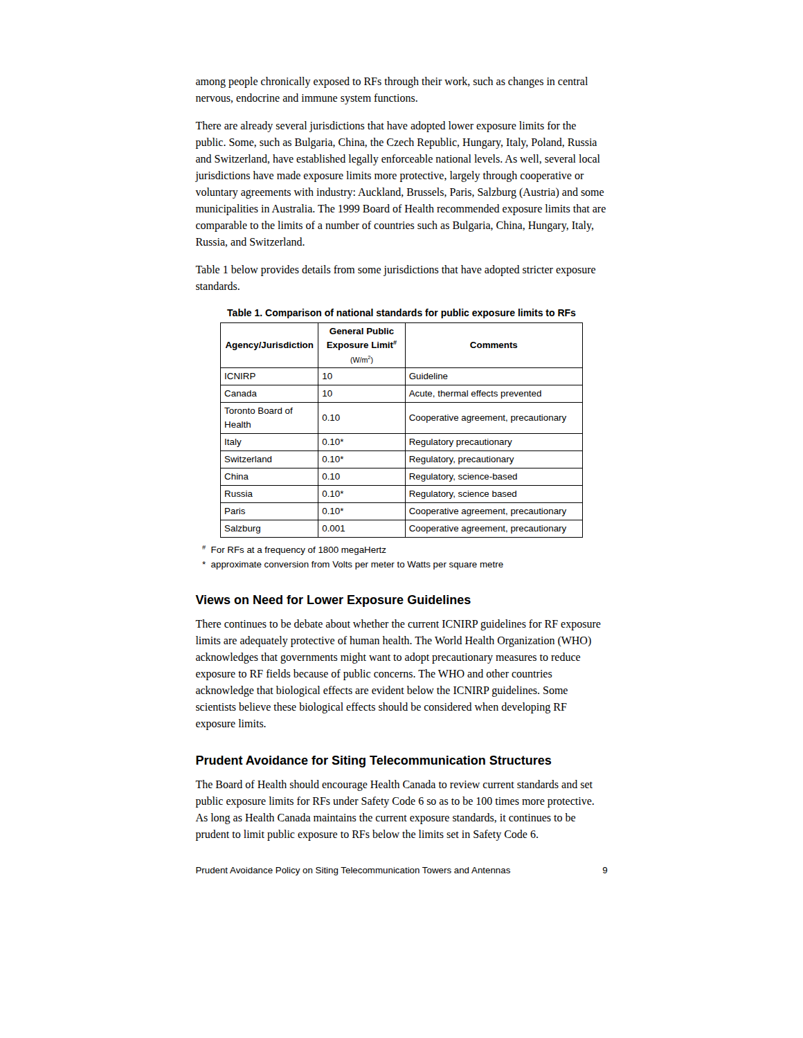among people chronically exposed to RFs through their work, such as changes in central nervous, endocrine and immune system functions.
There are already several jurisdictions that have adopted lower exposure limits for the public. Some, such as Bulgaria, China, the Czech Republic, Hungary, Italy, Poland, Russia and Switzerland, have established legally enforceable national levels. As well, several local jurisdictions have made exposure limits more protective, largely through cooperative or voluntary agreements with industry: Auckland, Brussels, Paris, Salzburg (Austria) and some municipalities in Australia. The 1999 Board of Health recommended exposure limits that are comparable to the limits of a number of countries such as Bulgaria, China, Hungary, Italy, Russia, and Switzerland.
Table 1 below provides details from some jurisdictions that have adopted stricter exposure standards.
Table 1. Comparison of national standards for public exposure limits to RFs
| Agency/Jurisdiction | General Public Exposure Limit # (W/m 2 ) | Comments |
| --- | --- | --- |
| ICNIRP | 10 | Guideline |
| Canada | 10 | Acute, thermal effects prevented |
| Toronto Board of Health | 0.10 | Cooperative agreement, precautionary |
| Italy | 0.10* | Regulatory precautionary |
| Switzerland | 0.10* | Regulatory, precautionary |
| China | 0.10 | Regulatory, science-based |
| Russia | 0.10* | Regulatory, science based |
| Paris | 0.10* | Cooperative agreement, precautionary |
| Salzburg | 0.001 | Cooperative agreement, precautionary |
# For RFs at a frequency of 1800 megaHertz
* approximate conversion from Volts per meter to Watts per square metre
Views on Need for Lower Exposure Guidelines
There continues to be debate about whether the current ICNIRP guidelines for RF exposure limits are adequately protective of human health. The World Health Organization (WHO) acknowledges that governments might want to adopt precautionary measures to reduce exposure to RF fields because of public concerns. The WHO and other countries acknowledge that biological effects are evident below the ICNIRP guidelines. Some scientists believe these biological effects should be considered when developing RF exposure limits.
Prudent Avoidance for Siting Telecommunication Structures
The Board of Health should encourage Health Canada to review current standards and set public exposure limits for RFs under Safety Code 6 so as to be 100 times more protective. As long as Health Canada maintains the current exposure standards, it continues to be prudent to limit public exposure to RFs below the limits set in Safety Code 6.
Prudent Avoidance Policy on Siting Telecommunication Towers and Antennas 9